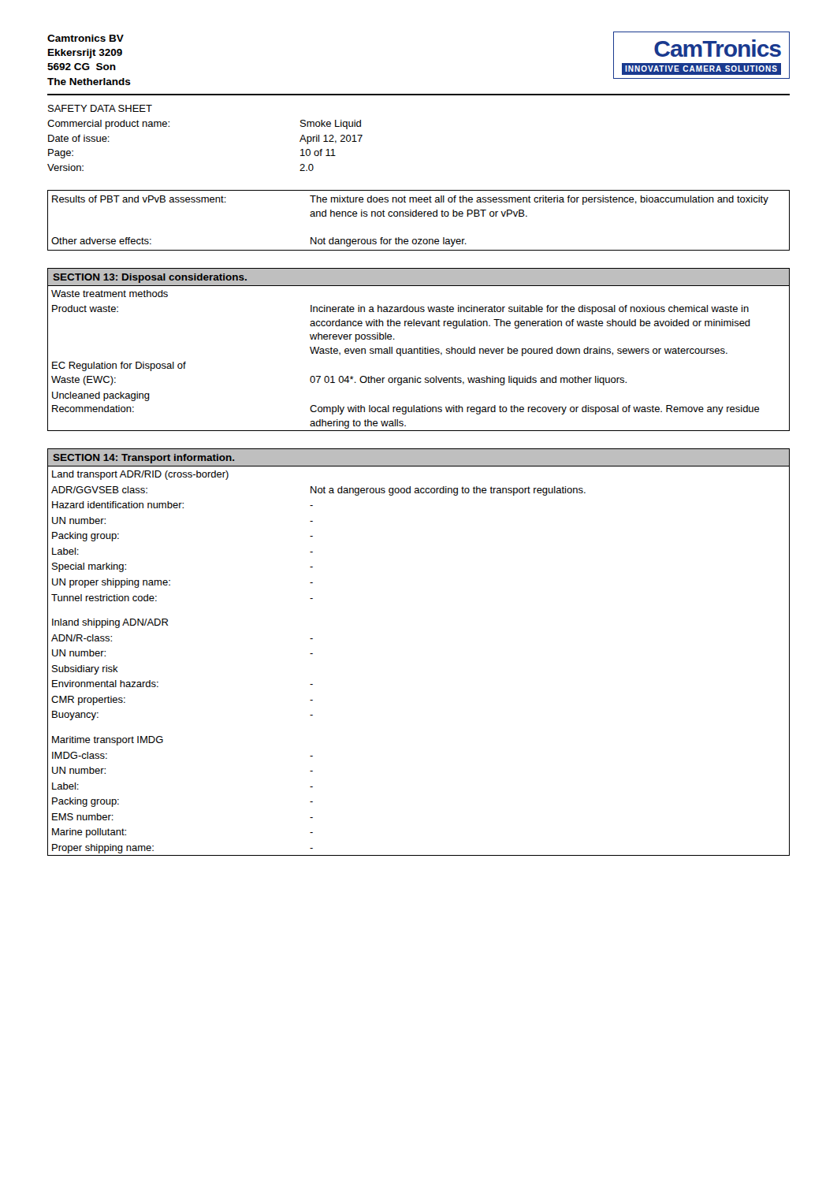Camtronics BV
Ekkersrijt 3209
5692 CG Son
The Netherlands
CamTronics
INNOVATIVE CAMERA SOLUTIONS
SAFETY DATA SHEET
Commercial product name:
Smoke Liquid
Date of issue:
April 12, 2017
Page:
10 of 11
Version:
2.0
| Results of PBT and vPvB assessment: | The mixture does not meet all of the assessment criteria for persistence, bioaccumulation and toxicity and hence is not considered to be PBT or vPvB. |
| Other adverse effects: | Not dangerous for the ozone layer. |
SECTION 13: Disposal considerations.
| Waste treatment methods |
| Product waste: | Incinerate in a hazardous waste incinerator suitable for the disposal of noxious chemical waste in accordance with the relevant regulation. The generation of waste should be avoided or minimised wherever possible. Waste, even small quantities, should never be poured down drains, sewers or watercourses. |
| EC Regulation for Disposal of Waste (EWC): | 07 01 04*. Other organic solvents, washing liquids and mother liquors. |
| Uncleaned packaging Recommendation: | Comply with local regulations with regard to the recovery or disposal of waste. Remove any residue adhering to the walls. |
SECTION 14: Transport information.
| Land transport ADR/RID (cross-border) |
| ADR/GGVSEB class: | Not a dangerous good according to the transport regulations. |
| Hazard identification number: | - |
| UN number: | - |
| Packing group: | - |
| Label: | - |
| Special marking: | - |
| UN proper shipping name: | - |
| Tunnel restriction code: | - |
| Inland shipping ADN/ADR |
| ADN/R-class: | - |
| UN number: | - |
| Subsidiary risk | |
| Environmental hazards: | - |
| CMR properties: | - |
| Buoyancy: | - |
| Maritime transport IMDG |
| IMDG-class: | - |
| UN number: | - |
| Label: | - |
| Packing group: | - |
| EMS number: | - |
| Marine pollutant: | - |
| Proper shipping name: | - |